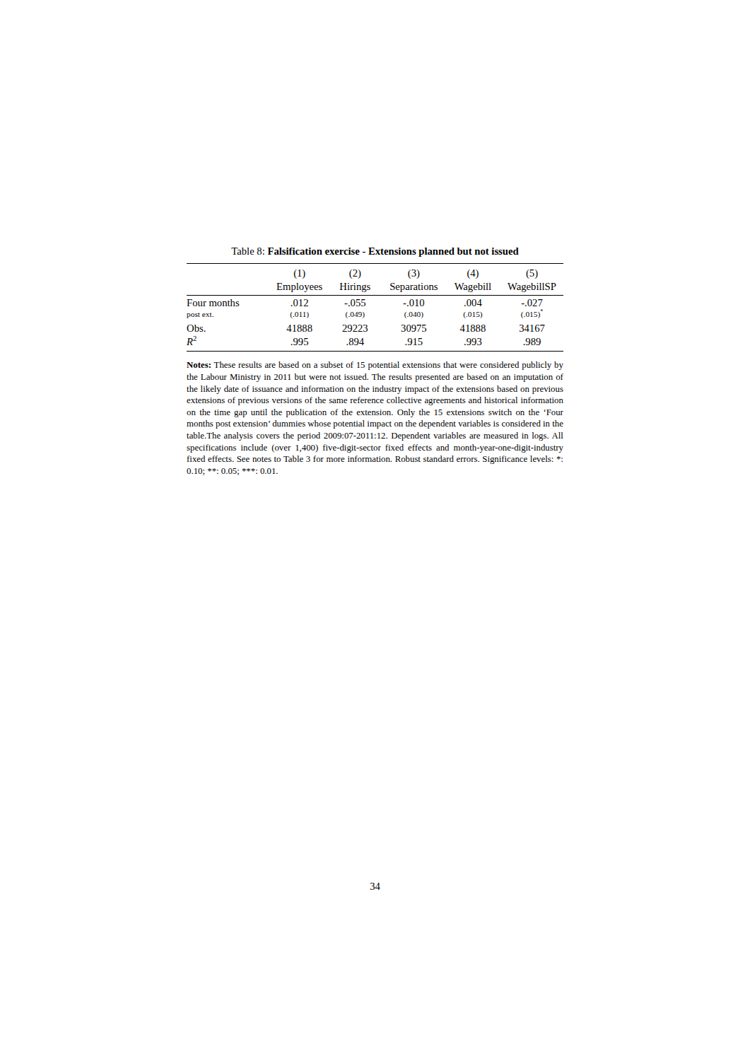Table 8: Falsification exercise - Extensions planned but not issued
| | (1) | (2) | (3) | (4) | (5) |
| | Employees | Hirings | Separations | Wagebill | WagebillSP |
| Four months | .012 | -.055 | -.010 | .004 | -.027 |
| post ext. | (.011) | (.049) | (.040) | (.015) | (.015) * |
| Obs. | 41888 | 29223 | 30975 | 41888 | 34167 |
| R 2 | .995 | .894 | .915 | .993 | .989 |
Notes: These results are based on a subset of 15 potential extensions that were considered publicly by the Labour Ministry in 2011 but were not issued. The results presented are based on an imputation of the likely date of issuance and information on the industry impact of the extensions based on previous extensions of previous versions of the same reference collective agreements and historical information on the time gap until the publication of the extension. Only the 15 extensions switch on the ‘Four months post extension’ dummies whose potential impact on the dependent variables is considered in the table.The analysis covers the period 2009:07-2011:12. Dependent variables are measured in logs. All specifications include (over 1,400) five-digit-sector fixed effects and month-year-one-digit-industry fixed effects. See notes to Table 3 for more information. Robust standard errors. Significance levels: *: 0.10; **: 0.05; ***: 0.01.
34